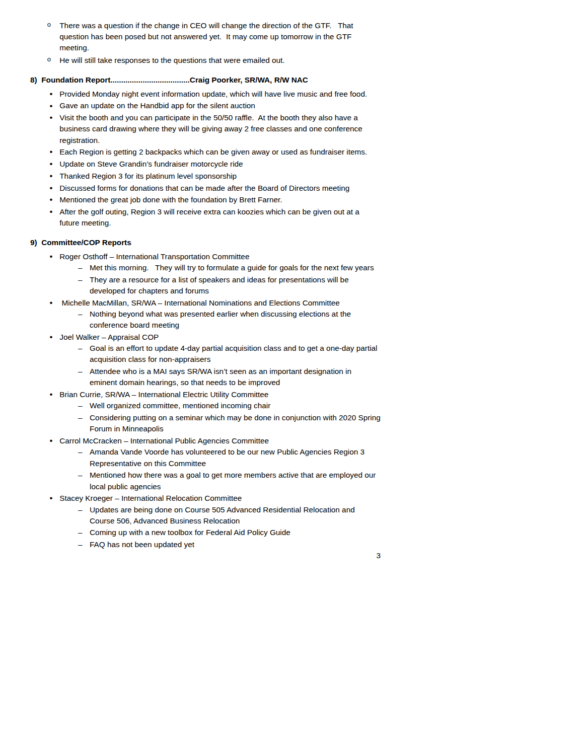There was a question if the change in CEO will change the direction of the GTF. That question has been posed but not answered yet. It may come up tomorrow in the GTF meeting.
He will still take responses to the questions that were emailed out.
8) Foundation Report..................................... Craig Poorker, SR/WA, R/W NAC
Provided Monday night event information update, which will have live music and free food.
Gave an update on the Handbid app for the silent auction
Visit the booth and you can participate in the 50/50 raffle. At the booth they also have a business card drawing where they will be giving away 2 free classes and one conference registration.
Each Region is getting 2 backpacks which can be given away or used as fundraiser items.
Update on Steve Grandin’s fundraiser motorcycle ride
Thanked Region 3 for its platinum level sponsorship
Discussed forms for donations that can be made after the Board of Directors meeting
Mentioned the great job done with the foundation by Brett Farner.
After the golf outing, Region 3 will receive extra can koozies which can be given out at a future meeting.
9) Committee/COP Reports
Roger Osthoff – International Transportation Committee
Met this morning. They will try to formulate a guide for goals for the next few years
They are a resource for a list of speakers and ideas for presentations will be developed for chapters and forums
Michelle MacMillan, SR/WA – International Nominations and Elections Committee
Nothing beyond what was presented earlier when discussing elections at the conference board meeting
Joel Walker – Appraisal COP
Goal is an effort to update 4-day partial acquisition class and to get a one-day partial acquisition class for non-appraisers
Attendee who is a MAI says SR/WA isn’t seen as an important designation in eminent domain hearings, so that needs to be improved
Brian Currie, SR/WA – International Electric Utility Committee
Well organized committee, mentioned incoming chair
Considering putting on a seminar which may be done in conjunction with 2020 Spring Forum in Minneapolis
Carrol McCracken – International Public Agencies Committee
Amanda Vande Voorde has volunteered to be our new Public Agencies Region 3 Representative on this Committee
Mentioned how there was a goal to get more members active that are employed our local public agencies
Stacey Kroeger – International Relocation Committee
Updates are being done on Course 505 Advanced Residential Relocation and Course 506, Advanced Business Relocation
Coming up with a new toolbox for Federal Aid Policy Guide
FAQ has not been updated yet
3